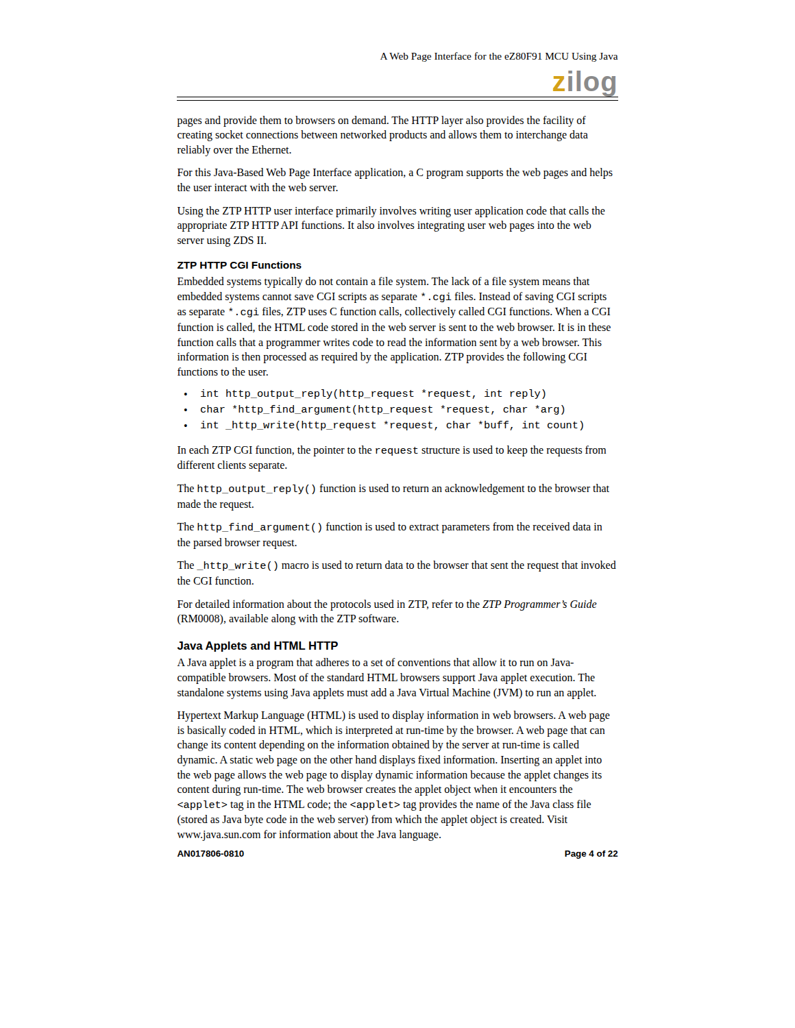A Web Page Interface for the eZ80F91 MCU Using Java
zilog
pages and provide them to browsers on demand. The HTTP layer also provides the facility of creating socket connections between networked products and allows them to interchange data reliably over the Ethernet.
For this Java-Based Web Page Interface application, a C program supports the web pages and helps the user interact with the web server.
Using the ZTP HTTP user interface primarily involves writing user application code that calls the appropriate ZTP HTTP API functions. It also involves integrating user web pages into the web server using ZDS II.
ZTP HTTP CGI Functions
Embedded systems typically do not contain a file system. The lack of a file system means that embedded systems cannot save CGI scripts as separate *.cgi files. Instead of saving CGI scripts as separate *.cgi files, ZTP uses C function calls, collectively called CGI functions. When a CGI function is called, the HTML code stored in the web server is sent to the web browser. It is in these function calls that a programmer writes code to read the information sent by a web browser. This information is then processed as required by the application. ZTP provides the following CGI functions to the user.
int http_output_reply(http_request *request, int reply)
char *http_find_argument(http_request *request, char *arg)
int _http_write(http_request *request, char *buff, int count)
In each ZTP CGI function, the pointer to the request structure is used to keep the requests from different clients separate.
The http_output_reply() function is used to return an acknowledgement to the browser that made the request.
The http_find_argument() function is used to extract parameters from the received data in the parsed browser request.
The _http_write() macro is used to return data to the browser that sent the request that invoked the CGI function.
For detailed information about the protocols used in ZTP, refer to the ZTP Programmer’s Guide (RM0008), available along with the ZTP software.
Java Applets and HTML HTTP
A Java applet is a program that adheres to a set of conventions that allow it to run on Java-compatible browsers. Most of the standard HTML browsers support Java applet execution. The standalone systems using Java applets must add a Java Virtual Machine (JVM) to run an applet.
Hypertext Markup Language (HTML) is used to display information in web browsers. A web page is basically coded in HTML, which is interpreted at run-time by the browser. A web page that can change its content depending on the information obtained by the server at run-time is called dynamic. A static web page on the other hand displays fixed information. Inserting an applet into the web page allows the web page to display dynamic information because the applet changes its content during run-time. The web browser creates the applet object when it encounters the <applet> tag in the HTML code; the <applet> tag provides the name of the Java class file (stored as Java byte code in the web server) from which the applet object is created. Visit www.java.sun.com for information about the Java language.
AN017806-0810 Page 4 of 22